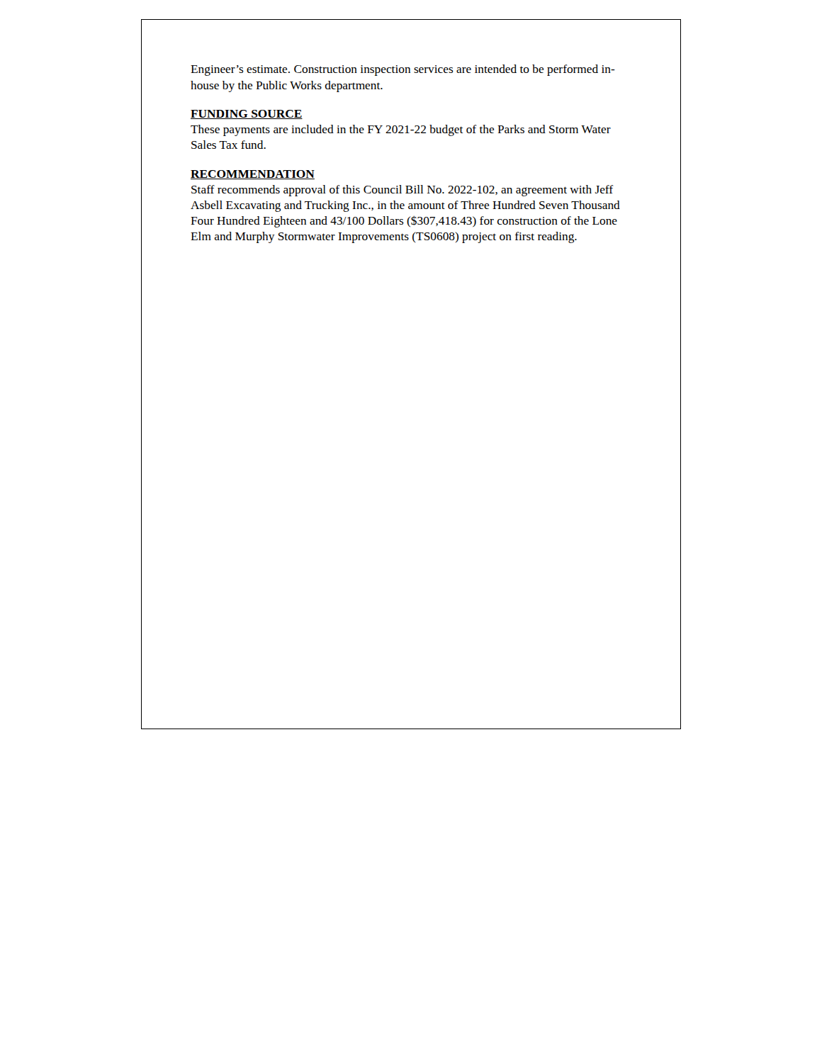Engineer’s estimate. Construction inspection services are intended to be performed in-house by the Public Works department.
FUNDING SOURCE
These payments are included in the FY 2021-22 budget of the Parks and Storm Water Sales Tax fund.
RECOMMENDATION
Staff recommends approval of this Council Bill No. 2022-102, an agreement with Jeff Asbell Excavating and Trucking Inc., in the amount of Three Hundred Seven Thousand Four Hundred Eighteen and 43/100 Dollars ($307,418.43) for construction of the Lone Elm and Murphy Stormwater Improvements (TS0608) project on first reading.